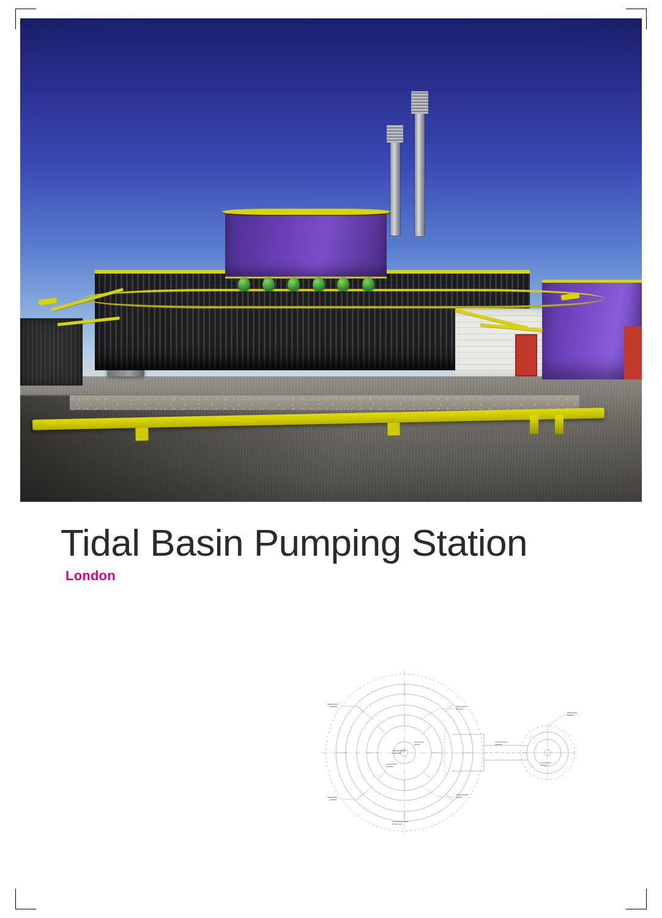Tidal Basin Pumping Station
London